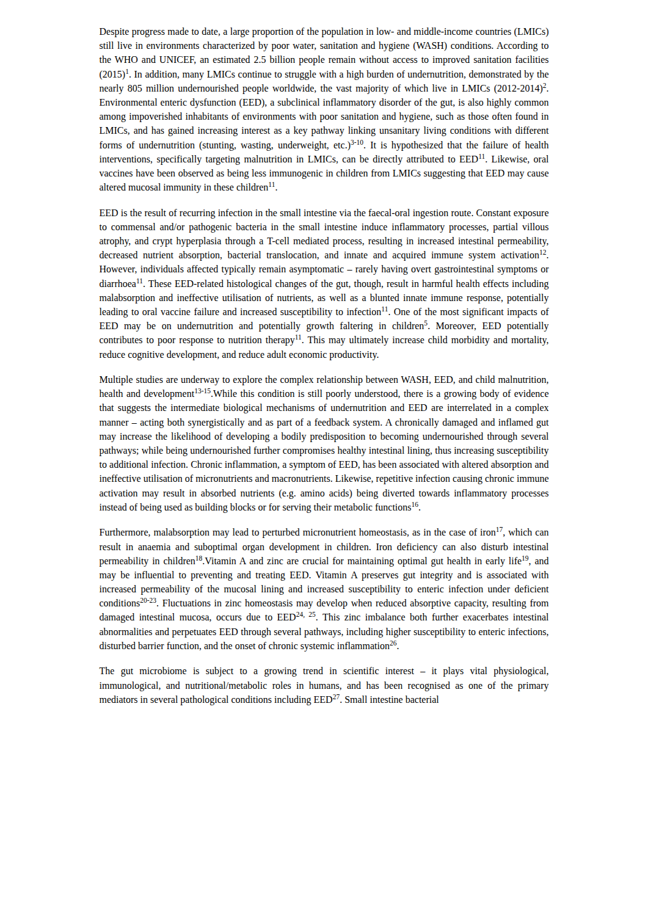Despite progress made to date, a large proportion of the population in low- and middle-income countries (LMICs) still live in environments characterized by poor water, sanitation and hygiene (WASH) conditions. According to the WHO and UNICEF, an estimated 2.5 billion people remain without access to improved sanitation facilities (2015)1. In addition, many LMICs continue to struggle with a high burden of undernutrition, demonstrated by the nearly 805 million undernourished people worldwide, the vast majority of which live in LMICs (2012-2014)2. Environmental enteric dysfunction (EED), a subclinical inflammatory disorder of the gut, is also highly common among impoverished inhabitants of environments with poor sanitation and hygiene, such as those often found in LMICs, and has gained increasing interest as a key pathway linking unsanitary living conditions with different forms of undernutrition (stunting, wasting, underweight, etc.)3-10. It is hypothesized that the failure of health interventions, specifically targeting malnutrition in LMICs, can be directly attributed to EED11. Likewise, oral vaccines have been observed as being less immunogenic in children from LMICs suggesting that EED may cause altered mucosal immunity in these children11.
EED is the result of recurring infection in the small intestine via the faecal-oral ingestion route. Constant exposure to commensal and/or pathogenic bacteria in the small intestine induce inflammatory processes, partial villous atrophy, and crypt hyperplasia through a T-cell mediated process, resulting in increased intestinal permeability, decreased nutrient absorption, bacterial translocation, and innate and acquired immune system activation12. However, individuals affected typically remain asymptomatic – rarely having overt gastrointestinal symptoms or diarrhoea11. These EED-related histological changes of the gut, though, result in harmful health effects including malabsorption and ineffective utilisation of nutrients, as well as a blunted innate immune response, potentially leading to oral vaccine failure and increased susceptibility to infection11. One of the most significant impacts of EED may be on undernutrition and potentially growth faltering in children5. Moreover, EED potentially contributes to poor response to nutrition therapy11. This may ultimately increase child morbidity and mortality, reduce cognitive development, and reduce adult economic productivity.
Multiple studies are underway to explore the complex relationship between WASH, EED, and child malnutrition, health and development13-15.While this condition is still poorly understood, there is a growing body of evidence that suggests the intermediate biological mechanisms of undernutrition and EED are interrelated in a complex manner – acting both synergistically and as part of a feedback system. A chronically damaged and inflamed gut may increase the likelihood of developing a bodily predisposition to becoming undernourished through several pathways; while being undernourished further compromises healthy intestinal lining, thus increasing susceptibility to additional infection. Chronic inflammation, a symptom of EED, has been associated with altered absorption and ineffective utilisation of micronutrients and macronutrients. Likewise, repetitive infection causing chronic immune activation may result in absorbed nutrients (e.g. amino acids) being diverted towards inflammatory processes instead of being used as building blocks or for serving their metabolic functions16.
Furthermore, malabsorption may lead to perturbed micronutrient homeostasis, as in the case of iron17, which can result in anaemia and suboptimal organ development in children. Iron deficiency can also disturb intestinal permeability in children18.Vitamin A and zinc are crucial for maintaining optimal gut health in early life19, and may be influential to preventing and treating EED. Vitamin A preserves gut integrity and is associated with increased permeability of the mucosal lining and increased susceptibility to enteric infection under deficient conditions20-23. Fluctuations in zinc homeostasis may develop when reduced absorptive capacity, resulting from damaged intestinal mucosa, occurs due to EED24, 25. This zinc imbalance both further exacerbates intestinal abnormalities and perpetuates EED through several pathways, including higher susceptibility to enteric infections, disturbed barrier function, and the onset of chronic systemic inflammation26.
The gut microbiome is subject to a growing trend in scientific interest – it plays vital physiological, immunological, and nutritional/metabolic roles in humans, and has been recognised as one of the primary mediators in several pathological conditions including EED27. Small intestine bacterial